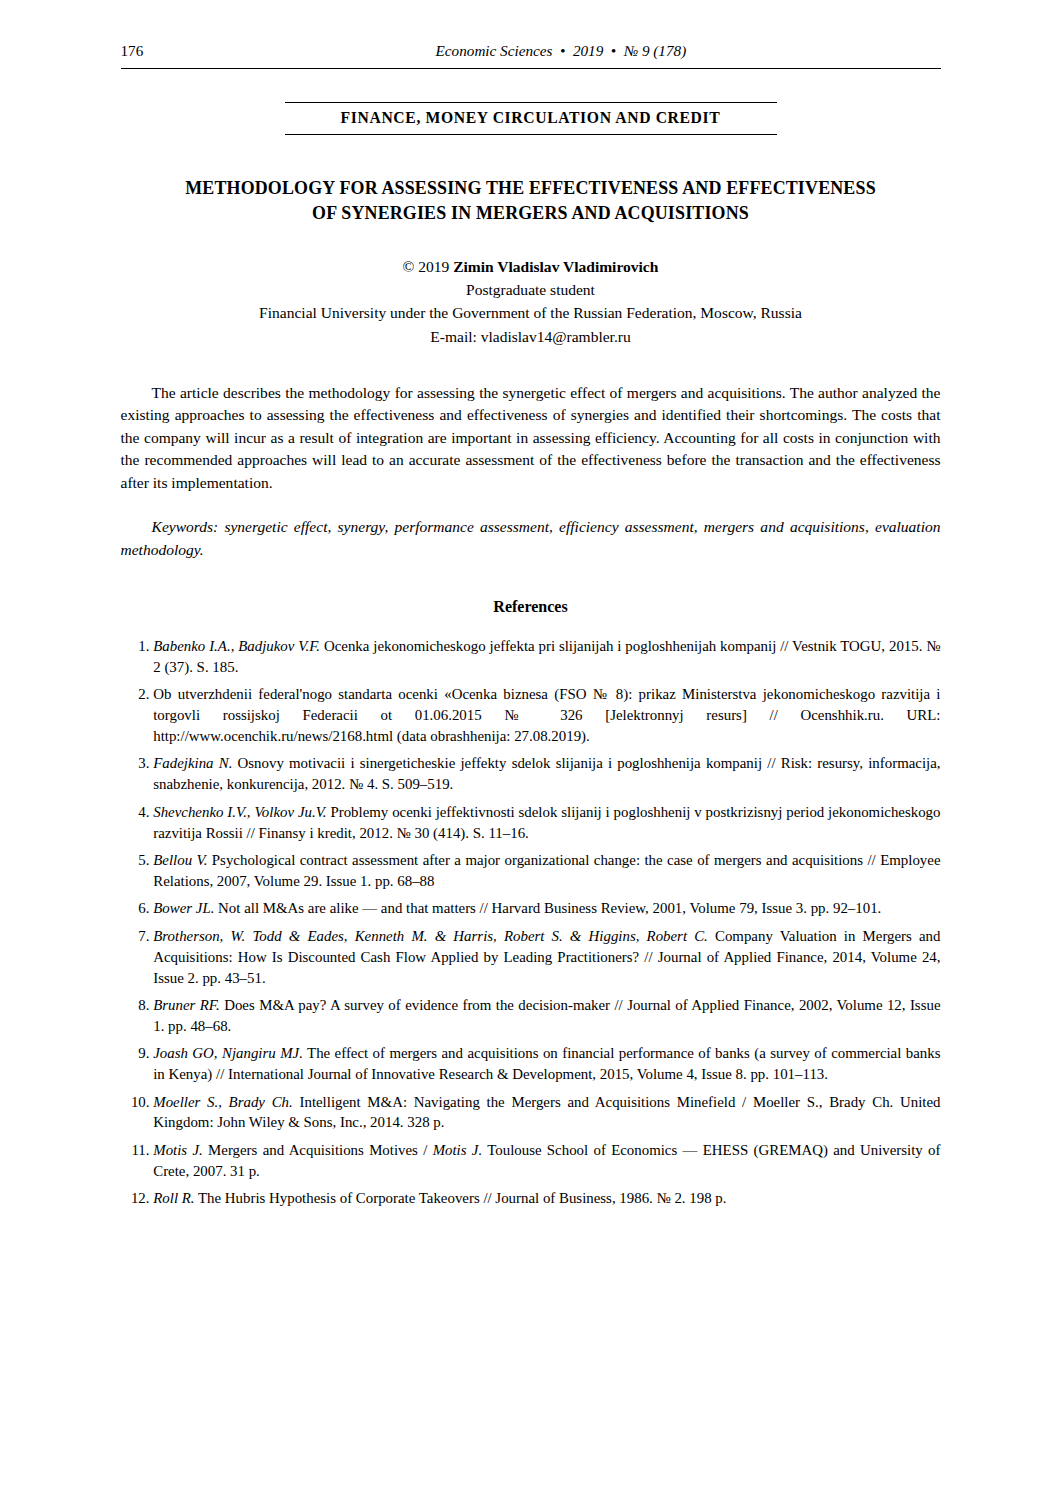176 Economic Sciences • 2019 • № 9 (178)
FINANCE, MONEY CIRCULATION AND CREDIT
Methodology for assessing the effectiveness and effectiveness
of synergies in mergers and acquisitions
© 2019 Zimin Vladislav Vladimirovich
Postgraduate student
Financial University under the Government of the Russian Federation, Moscow, Russia
E-mail: vladislav14@rambler.ru
The article describes the methodology for assessing the synergetic effect of mergers and acquisitions. The author analyzed the existing approaches to assessing the effectiveness and effectiveness of synergies and identified their shortcomings. The costs that the company will incur as a result of integration are important in assessing efficiency. Accounting for all costs in conjunction with the recommended approaches will lead to an accurate assessment of the effectiveness before the transaction and the effectiveness after its implementation.
Keywords: synergetic effect, synergy, performance assessment, efficiency assessment, mergers and acquisitions, evaluation methodology.
References
Babenko I.A., Badjukov V.F. Ocenka jekonomicheskogo jeffekta pri slijanijah i pogloshhenijah kompanij // Vestnik TOGU, 2015. № 2 (37). S. 185.
Ob utverzhdenii federal'nogo standarta ocenki «Ocenka biznesa (FSO № 8): prikaz Ministerstva jekonomicheskogo razvitija i torgovli rossijskoj Federacii ot 01.06.2015 № 326 [Jelektronnyj resurs] // Ocenshhik.ru. URL: http://www.ocenchik.ru/news/2168.html (data obrashhenija: 27.08.2019).
Fadejkina N. Osnovy motivacii i sinergeticheskie jeffekty sdelok slijanija i pogloshhenija kompanij // Risk: resursy, informacija, snabzhenie, konkurencija, 2012. № 4. S. 509–519.
Shevchenko I.V., Volkov Ju.V. Problemy ocenki jeffektivnosti sdelok slijanij i pogloshhenij v postkrizisnyj period jekonomicheskogo razvitija Rossii // Finansy i kredit, 2012. № 30 (414). S. 11–16.
Bellou V. Psychological contract assessment after a major organizational change: the case of mergers and acquisitions // Employee Relations, 2007, Volume 29. Issue 1. pp. 68–88
Bower JL. Not all M&As are alike — and that matters // Harvard Business Review, 2001, Volume 79, Issue 3. pp. 92–101.
Brotherson, W. Todd & Eades, Kenneth M. & Harris, Robert S. & Higgins, Robert C. Company Valuation in Mergers and Acquisitions: How Is Discounted Cash Flow Applied by Leading Practitioners? // Journal of Applied Finance, 2014, Volume 24, Issue 2. pp. 43–51.
Bruner RF. Does M&A pay? A survey of evidence from the decision-maker // Journal of Applied Finance, 2002, Volume 12, Issue 1. pp. 48–68.
Joash GO, Njangiru MJ. The effect of mergers and acquisitions on financial performance of banks (a survey of commercial banks in Kenya) // International Journal of Innovative Research & Development, 2015, Volume 4, Issue 8. pp. 101–113.
Moeller S., Brady Ch. Intelligent M&A: Navigating the Mergers and Acquisitions Minefield / Moeller S., Brady Ch. United Kingdom: John Wiley & Sons, Inc., 2014. 328 p.
Motis J. Mergers and Acquisitions Motives / Motis J. Toulouse School of Economics — EHESS (GREMAQ) and University of Crete, 2007. 31 p.
Roll R. The Hubris Hypothesis of Corporate Takeovers // Journal of Business, 1986. № 2. 198 p.